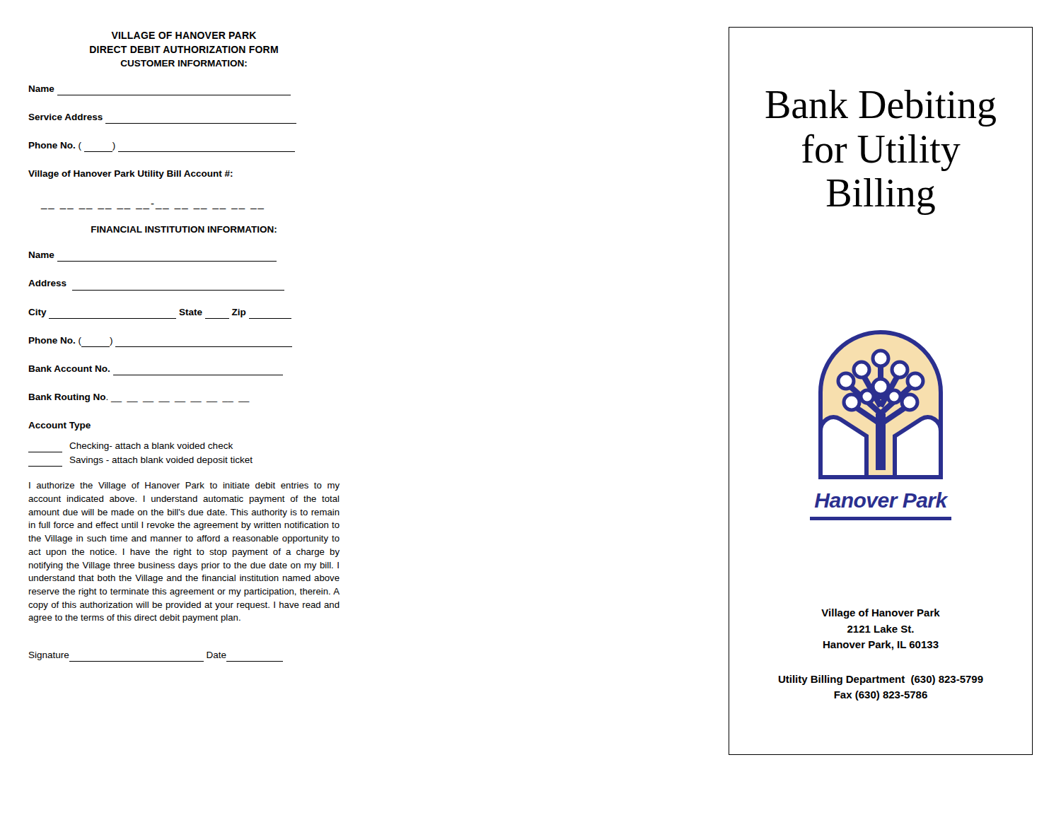VILLAGE OF HANOVER PARK
DIRECT DEBIT AUTHORIZATION FORM
CUSTOMER INFORMATION:
Name
Service Address
Phone No. ( )
Village of Hanover Park Utility Bill Account #:
__ __ __ __ __ __-__ __ __ __ __ __
FINANCIAL INSTITUTION INFORMATION:
Name
Address
City State Zip
Phone No. ( )
Bank Account No.
Bank Routing No. __ __ __ __ __ __ __ __ __
Account Type
Checking- attach a blank voided check
Savings - attach blank voided deposit ticket
I authorize the Village of Hanover Park to initiate debit entries to my account indicated above. I understand automatic payment of the total amount due will be made on the bill's due date. This authority is to remain in full force and effect until I revoke the agreement by written notification to the Village in such time and manner to afford a reasonable opportunity to act upon the notice. I have the right to stop payment of a charge by notifying the Village three business days prior to the due date on my bill. I understand that both the Village and the financial institution named above reserve the right to terminate this agreement or my participation, therein. A copy of this authorization will be provided at your request. I have read and agree to the terms of this direct debit payment plan.
Signature Date
Bank Debiting
for Utility
Billing
Hanover Park
Village of Hanover Park
2121 Lake St.
Hanover Park, IL 60133
Utility Billing Department (630) 823-5799
Fax (630) 823-5786